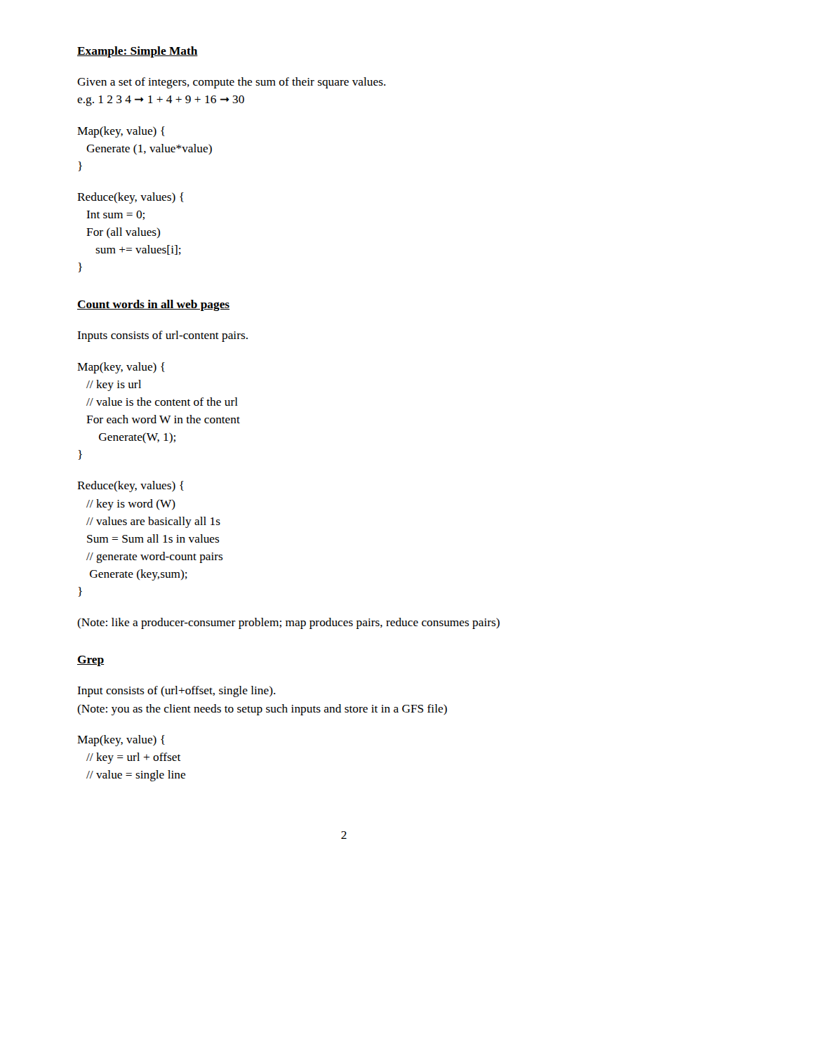Example: Simple Math
Given a set of integers, compute the sum of their square values.
e.g. 1 2 3 4 ➞ 1 + 4 + 9 + 16 ➞ 30
Map(key, value) {
   Generate (1, value*value)
}
Reduce(key, values) {
   Int sum = 0;
   For (all values)
      sum += values[i];
}
Count words in all web pages
Inputs consists of url-content pairs.
Map(key, value) {
   // key is url
   // value is the content of the url
   For each word W in the content
       Generate(W, 1);
}
Reduce(key, values) {
   // key is word (W)
   // values are basically all 1s
   Sum = Sum all 1s in values
   // generate word-count pairs
    Generate (key,sum);
}
(Note: like a producer-consumer problem; map produces pairs, reduce consumes pairs)
Grep
Input consists of (url+offset, single line).
(Note: you as the client needs to setup such inputs and store it in a GFS file)
Map(key, value) {
   // key = url + offset
   // value = single line
2